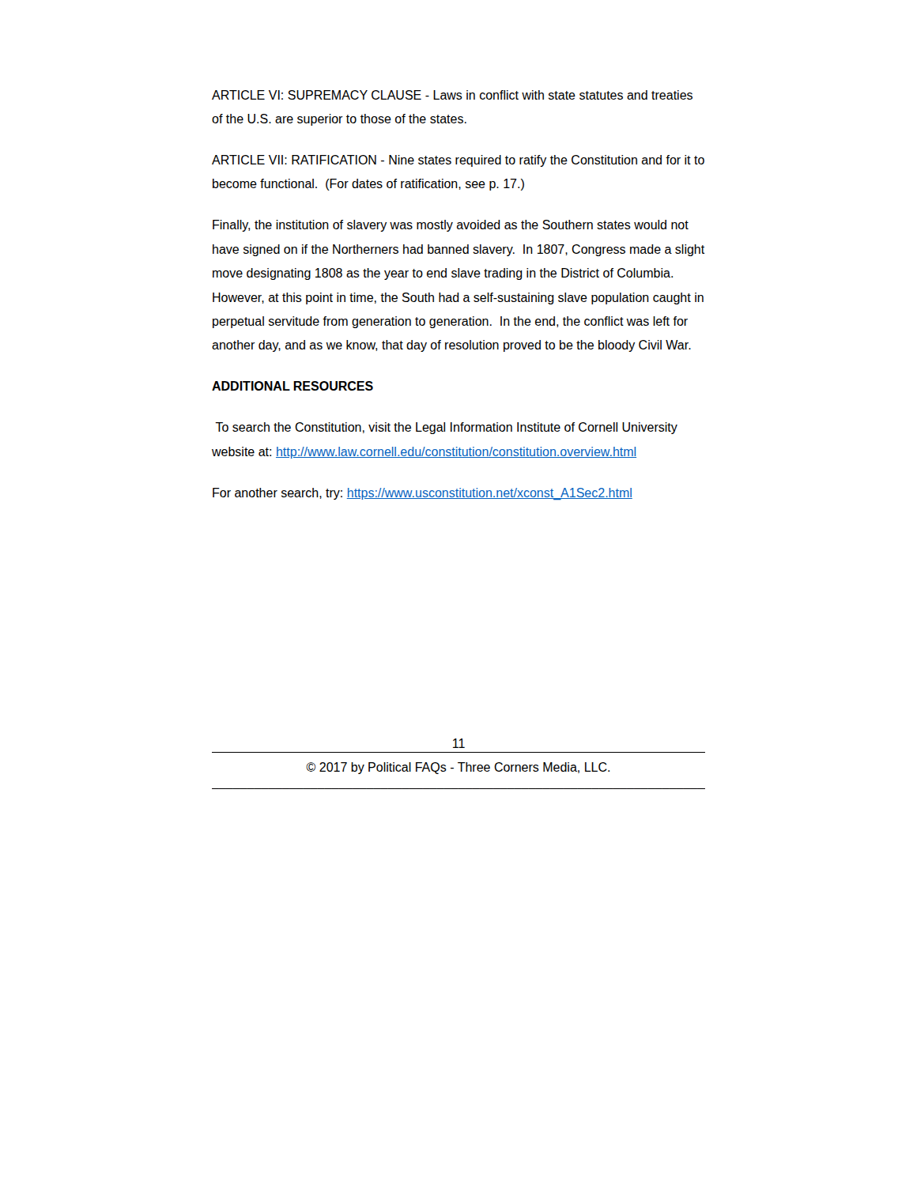ARTICLE VI: SUPREMACY CLAUSE - Laws in conflict with state statutes and treaties of the U.S. are superior to those of the states.
ARTICLE VII: RATIFICATION - Nine states required to ratify the Constitution and for it to become functional. (For dates of ratification, see p. 17.)
Finally, the institution of slavery was mostly avoided as the Southern states would not have signed on if the Northerners had banned slavery. In 1807, Congress made a slight move designating 1808 as the year to end slave trading in the District of Columbia. However, at this point in time, the South had a self-sustaining slave population caught in perpetual servitude from generation to generation. In the end, the conflict was left for another day, and as we know, that day of resolution proved to be the bloody Civil War.
ADDITIONAL RESOURCES
To search the Constitution, visit the Legal Information Institute of Cornell University website at: http://www.law.cornell.edu/constitution/constitution.overview.html
For another search, try: https://www.usconstitution.net/xconst_A1Sec2.html
11
© 2017 by Political FAQs - Three Corners Media, LLC.
_______________________________________________________________________________